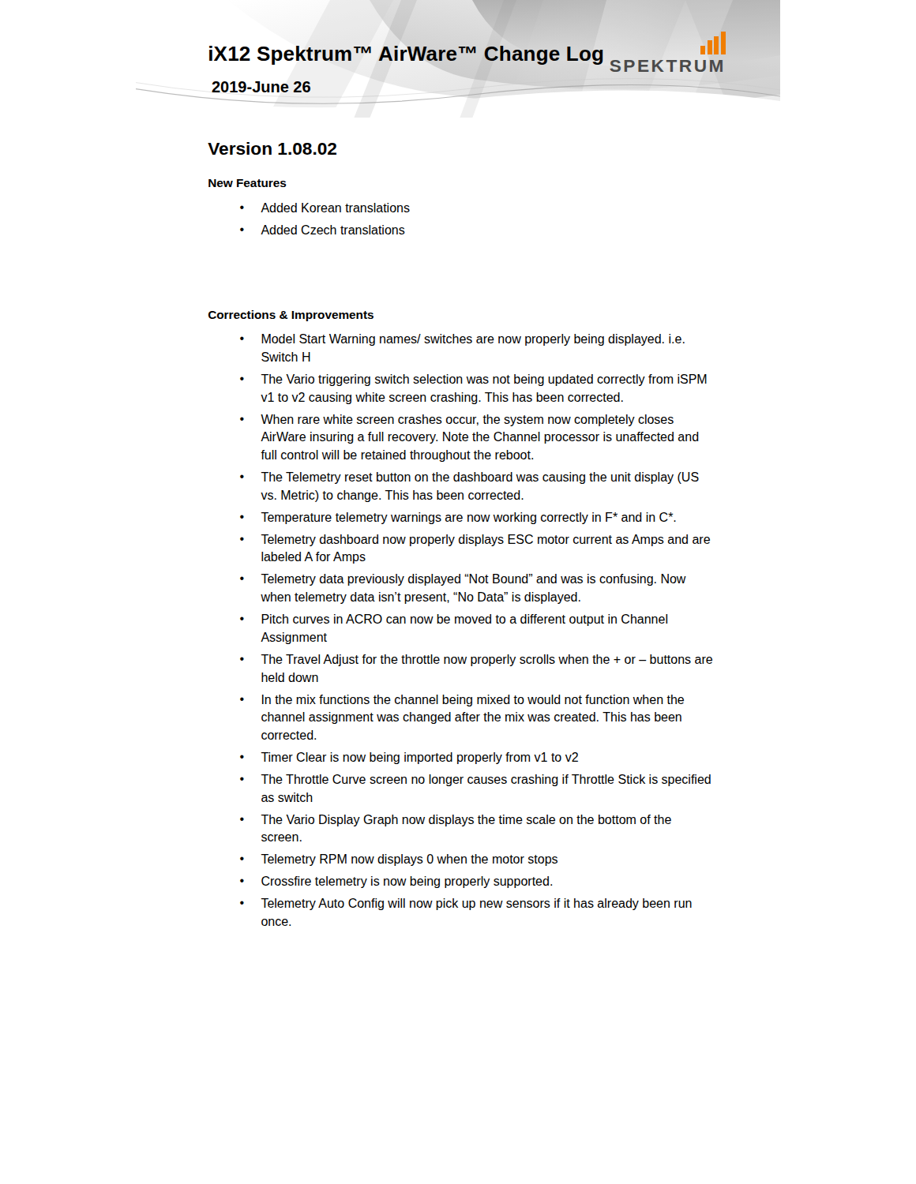SPEKTRUM
iX12 Spektrum™ AirWare™ Change Log
2019-June 26
Version 1.08.02
New Features
Added Korean translations
Added Czech translations
Corrections & Improvements
Model Start Warning names/ switches are now properly being displayed. i.e. Switch H
The Vario triggering switch selection was not being updated correctly from iSPM v1 to v2 causing white screen crashing. This has been corrected.
When rare white screen crashes occur, the system now completely closes AirWare insuring a full recovery. Note the Channel processor is unaffected and full control will be retained throughout the reboot.
The Telemetry reset button on the dashboard was causing the unit display (US vs. Metric) to change. This has been corrected.
Temperature telemetry warnings are now working correctly in F* and in C*.
Telemetry dashboard now properly displays ESC motor current as Amps and are labeled A for Amps
Telemetry data previously displayed “Not Bound” and was is confusing. Now when telemetry data isn’t present, “No Data” is displayed.
Pitch curves in ACRO can now be moved to a different output in Channel Assignment
The Travel Adjust for the throttle now properly scrolls when the + or – buttons are held down
In the mix functions the channel being mixed to would not function when the channel assignment was changed after the mix was created. This has been corrected.
Timer Clear is now being imported properly from v1 to v2
The Throttle Curve screen no longer causes crashing if Throttle Stick is specified as switch
The Vario Display Graph now displays the time scale on the bottom of the screen.
Telemetry RPM now displays 0 when the motor stops
Crossfire telemetry is now being properly supported.
Telemetry Auto Config will now pick up new sensors if it has already been run once.